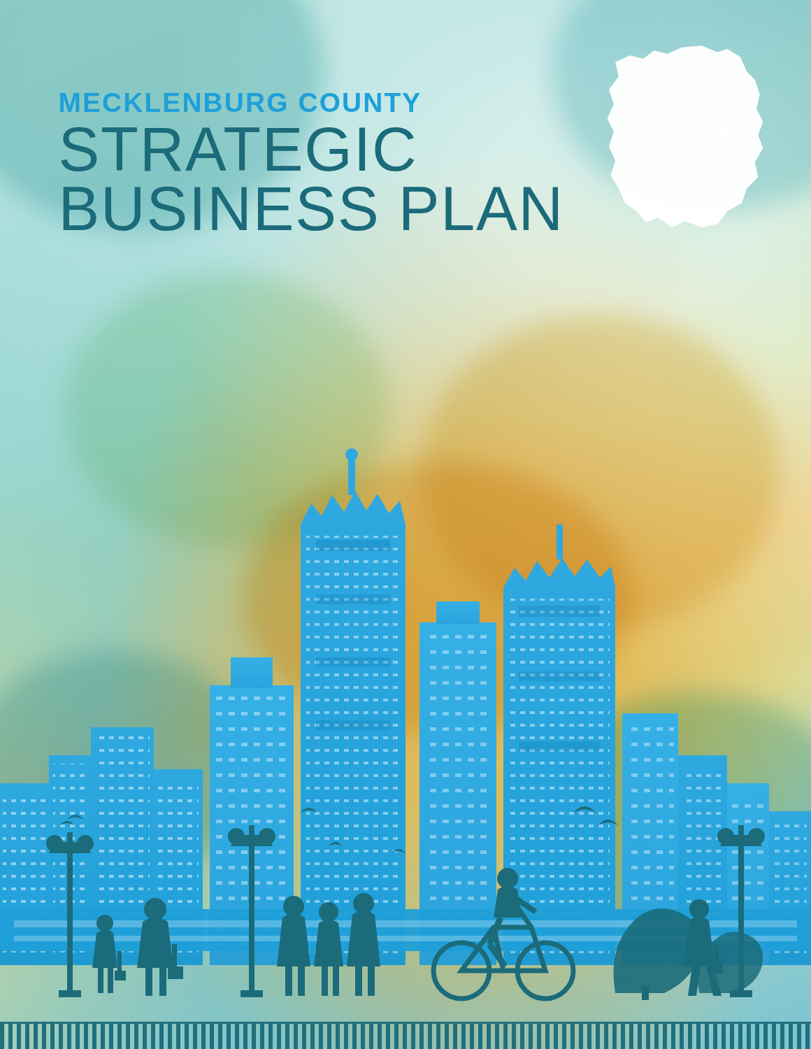Mecklenburg County
Strategic
Business Plan
Fiscal Years 2017-2019
Cover of the Mecklenburg County Strategic Business Plan for Fiscal Years 2017 through 2019, featuring an illustrated Charlotte skyline with pedestrians, a cyclist, street lamps and trees.